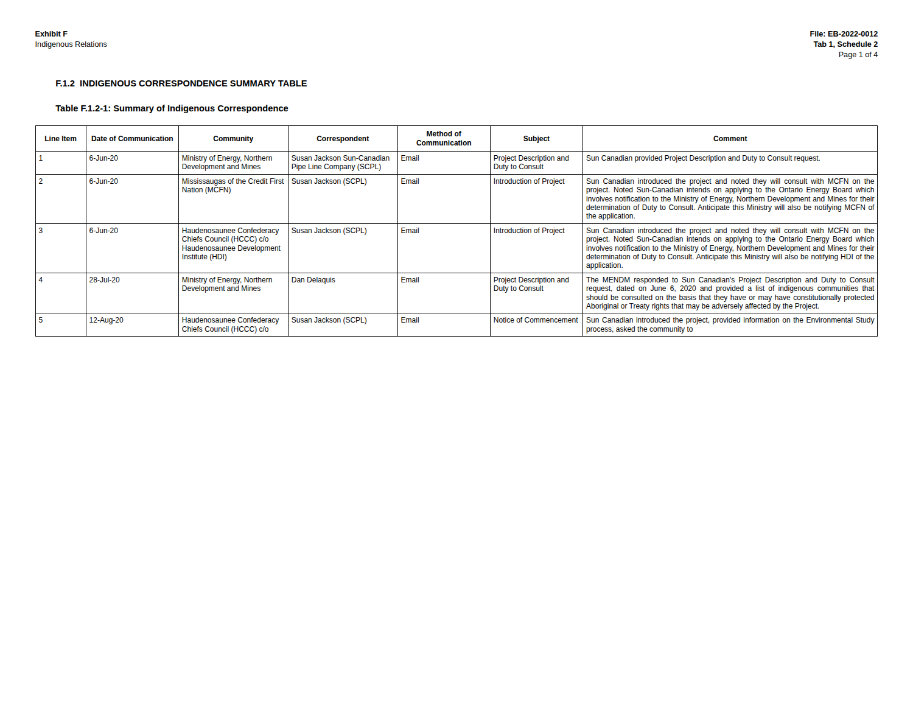Exhibit F
Indigenous Relations
File: EB-2022-0012
Tab 1, Schedule 2
Page 1 of 4
F.1.2 INDIGENOUS CORRESPONDENCE SUMMARY TABLE
Table F.1.2-1: Summary of Indigenous Correspondence
| Line Item | Date of Communication | Community | Correspondent | Method of Communication | Subject | Comment |
| --- | --- | --- | --- | --- | --- | --- |
| 1 | 6-Jun-20 | Ministry of Energy, Northern Development and Mines | Susan Jackson Sun-Canadian Pipe Line Company (SCPL) | Email | Project Description and Duty to Consult | Sun Canadian provided Project Description and Duty to Consult request. |
| 2 | 6-Jun-20 | Mississaugas of the Credit First Nation (MCFN) | Susan Jackson (SCPL) | Email | Introduction of Project | Sun Canadian introduced the project and noted they will consult with MCFN on the project. Noted Sun-Canadian intends on applying to the Ontario Energy Board which involves notification to the Ministry of Energy, Northern Development and Mines for their determination of Duty to Consult. Anticipate this Ministry will also be notifying MCFN of the application. |
| 3 | 6-Jun-20 | Haudenosaunee Confederacy Chiefs Council (HCCC) c/o Haudenosaunee Development Institute (HDI) | Susan Jackson (SCPL) | Email | Introduction of Project | Sun Canadian introduced the project and noted they will consult with MCFN on the project. Noted Sun-Canadian intends on applying to the Ontario Energy Board which involves notification to the Ministry of Energy, Northern Development and Mines for their determination of Duty to Consult. Anticipate this Ministry will also be notifying HDI of the application. |
| 4 | 28-Jul-20 | Ministry of Energy, Northern Development and Mines | Dan Delaquis | Email | Project Description and Duty to Consult | The MENDM responded to Sun Canadian's Project Description and Duty to Consult request, dated on June 6, 2020 and provided a list of indigenous communities that should be consulted on the basis that they have or may have constitutionally protected Aboriginal or Treaty rights that may be adversely affected by the Project. |
| 5 | 12-Aug-20 | Haudenosaunee Confederacy Chiefs Council (HCCC) c/o | Susan Jackson (SCPL) | Email | Notice of Commencement | Sun Canadian introduced the project, provided information on the Environmental Study process, asked the community to |